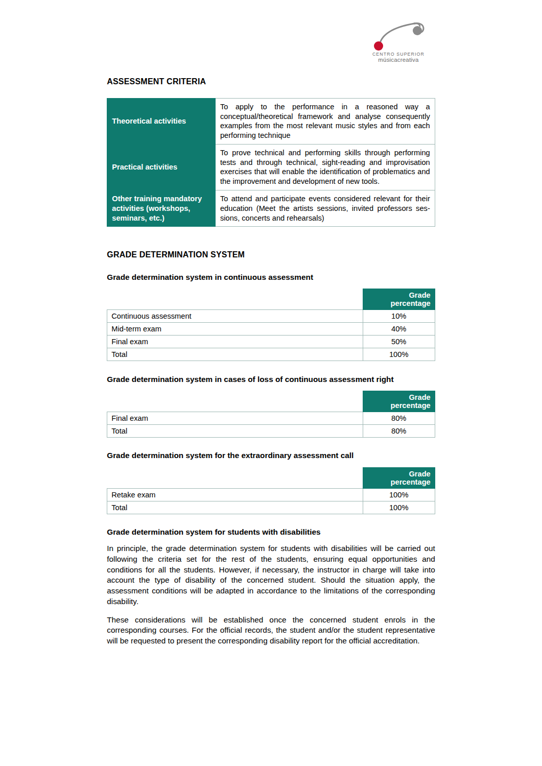CENTRO SUPERIOR músicacreativa
ASSESSMENT CRITERIA
| Theoretical activities | To apply to the performance in a reasoned way a conceptual/theoretical framework and analyse consequently examples from the most relevant music styles and from each performing technique |
| Practical activities | To prove technical and performing skills through performing tests and through technical, sight-reading and improvisation exercises that will enable the identification of problematics and the improvement and development of new tools. |
| Other training mandatory activities (workshops, seminars, etc.) | To attend and participate events considered relevant for their education (Meet the artists sessions, invited professors sessions, concerts and rehearsals) |
GRADE DETERMINATION SYSTEM
Grade determination system in continuous assessment
| | Grade percentage |
| --- | --- |
| Continuous assessment | 10% |
| Mid-term exam | 40% |
| Final exam | 50% |
| Total | 100% |
Grade determination system in cases of loss of continuous assessment right
| | Grade percentage |
| --- | --- |
| Final exam | 80% |
| Total | 80% |
Grade determination system for the extraordinary assessment call
| | Grade percentage |
| --- | --- |
| Retake exam | 100% |
| Total | 100% |
Grade determination system for students with disabilities
In principle, the grade determination system for students with disabilities will be carried out following the criteria set for the rest of the students, ensuring equal opportunities and conditions for all the students. However, if necessary, the instructor in charge will take into account the type of disability of the concerned student. Should the situation apply, the assessment conditions will be adapted in accordance to the limitations of the corresponding disability.
These considerations will be established once the concerned student enrols in the corresponding courses. For the official records, the student and/or the student representative will be requested to present the corresponding disability report for the official accreditation.